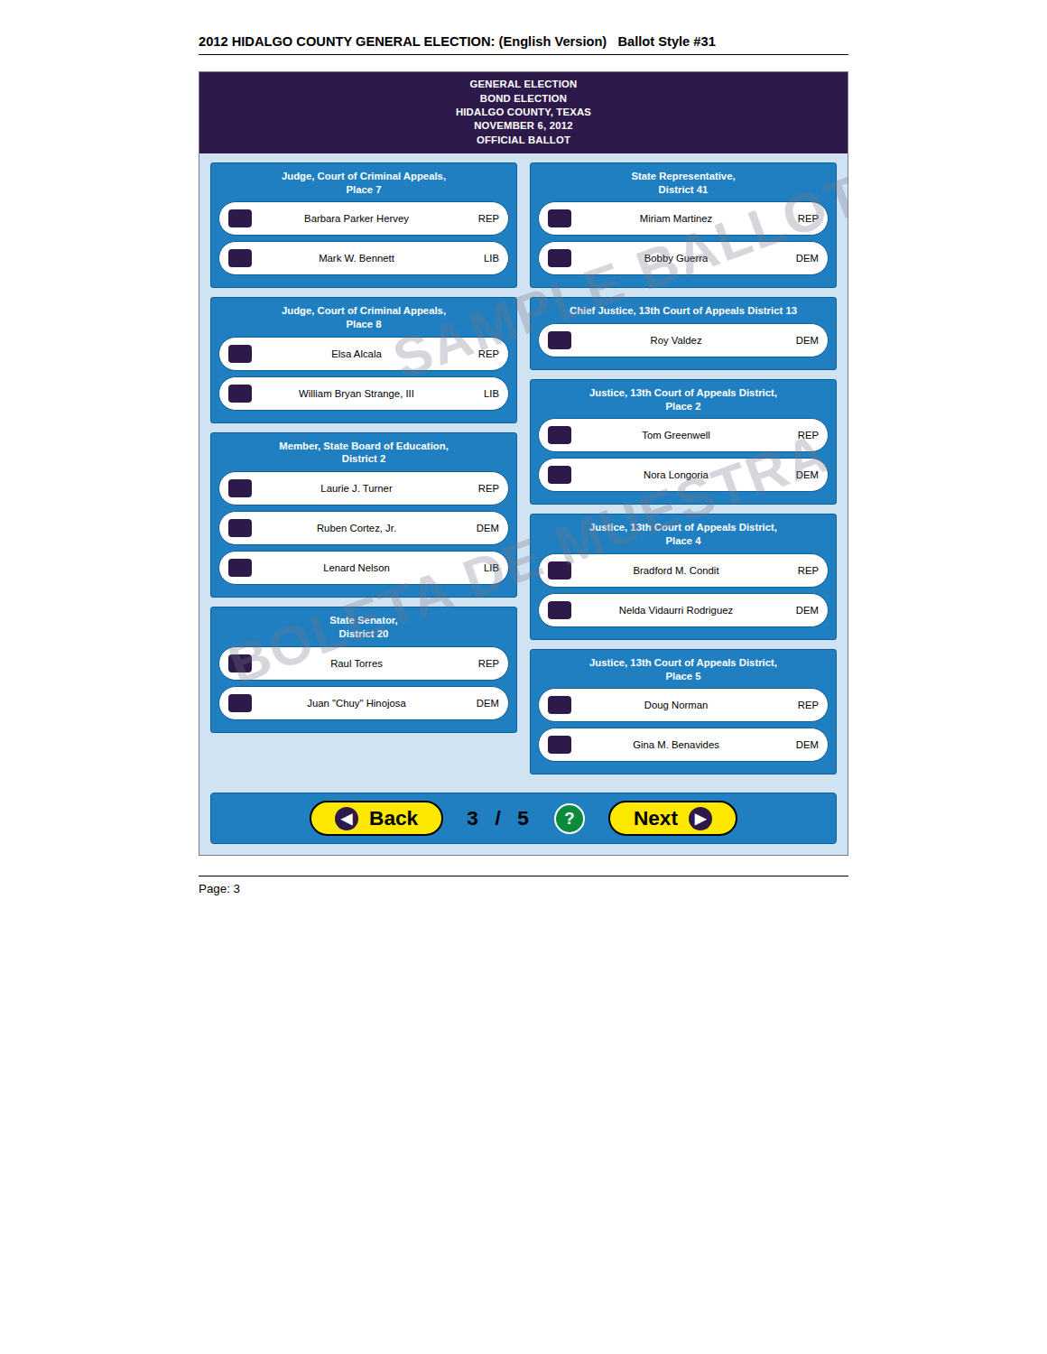2012 HIDALGO COUNTY GENERAL ELECTION: (English Version) Ballot Style #31
GENERAL ELECTION
BOND ELECTION
HIDALGO COUNTY, TEXAS
NOVEMBER 6, 2012
OFFICIAL BALLOT
Judge, Court of Criminal Appeals,
Place 7
Barbara Parker Hervey REP
Mark W. Bennett LIB
Judge, Court of Criminal Appeals,
Place 8
Elsa Alcala REP
William Bryan Strange, III LIB
Member, State Board of Education,
District 2
Laurie J. Turner REP
Ruben Cortez, Jr. DEM
Lenard Nelson LIB
State Senator,
District 20
Raul Torres REP
Juan "Chuy" Hinojosa DEM
State Representative,
District 41
Miriam Martinez REP
Bobby Guerra DEM
Chief Justice, 13th Court of Appeals District 13
Roy Valdez DEM
Justice, 13th Court of Appeals District,
Place 2
Tom Greenwell REP
Nora Longoria DEM
Justice, 13th Court of Appeals District,
Place 4
Bradford M. Condit REP
Nelda Vidaurri Rodriguez DEM
Justice, 13th Court of Appeals District,
Place 5
Doug Norman REP
Gina M. Benavides DEM
◀Back
3 / 5
?
Next▶
BOLETA DE MUESTRA
SAMPLE BALLOT
Page: 3